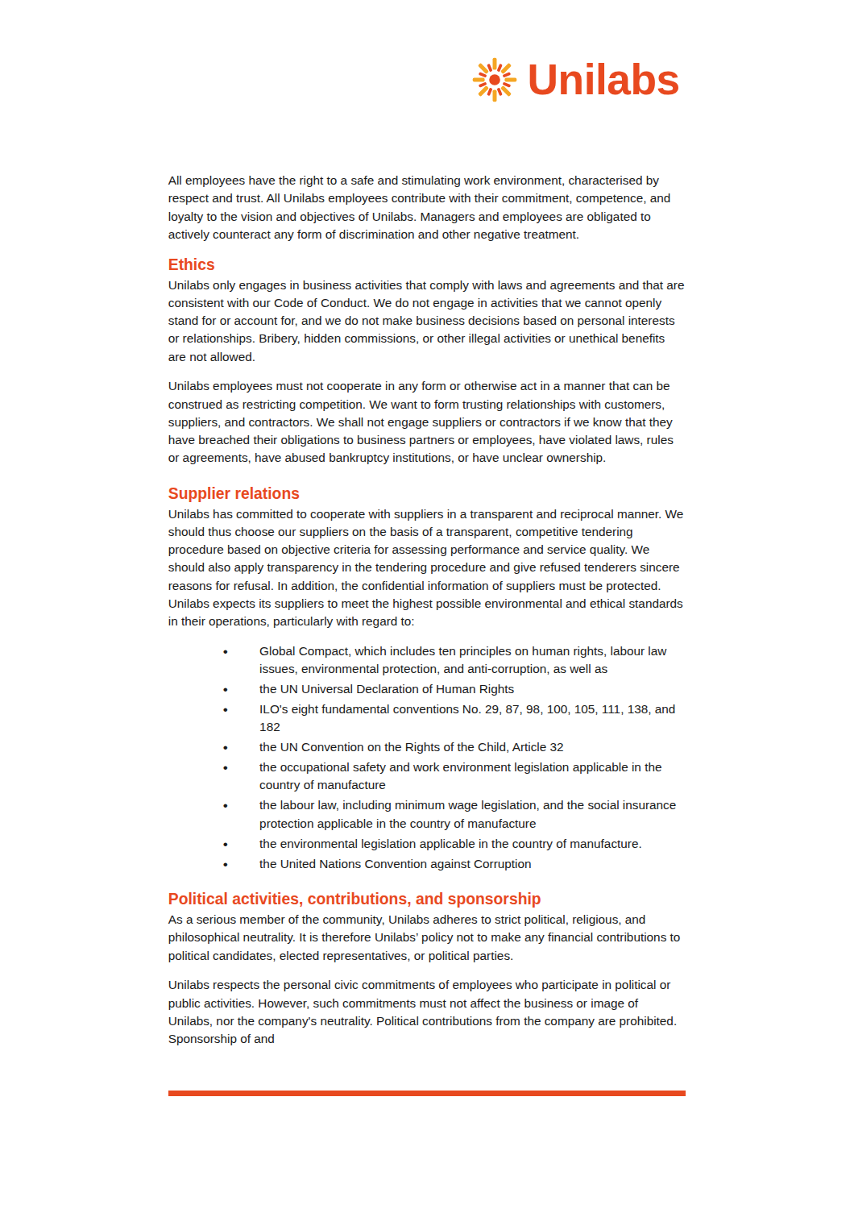Unilabs
All employees have the right to a safe and stimulating work environment, characterised by respect and trust. All Unilabs employees contribute with their commitment, competence, and loyalty to the vision and objectives of Unilabs. Managers and employees are obligated to actively counteract any form of discrimination and other negative treatment.
Ethics
Unilabs only engages in business activities that comply with laws and agreements and that are consistent with our Code of Conduct. We do not engage in activities that we cannot openly stand for or account for, and we do not make business decisions based on personal interests or relationships. Bribery, hidden commissions, or other illegal activities or unethical benefits are not allowed.
Unilabs employees must not cooperate in any form or otherwise act in a manner that can be construed as restricting competition. We want to form trusting relationships with customers, suppliers, and contractors. We shall not engage suppliers or contractors if we know that they have breached their obligations to business partners or employees, have violated laws, rules or agreements, have abused bankruptcy institutions, or have unclear ownership.
Supplier relations
Unilabs has committed to cooperate with suppliers in a transparent and reciprocal manner. We should thus choose our suppliers on the basis of a transparent, competitive tendering procedure based on objective criteria for assessing performance and service quality. We should also apply transparency in the tendering procedure and give refused tenderers sincere reasons for refusal. In addition, the confidential information of suppliers must be protected. Unilabs expects its suppliers to meet the highest possible environmental and ethical standards in their operations, particularly with regard to:
Global Compact, which includes ten principles on human rights, labour law issues, environmental protection, and anti-corruption, as well as
the UN Universal Declaration of Human Rights
ILO's eight fundamental conventions No. 29, 87, 98, 100, 105, 111, 138, and 182
the UN Convention on the Rights of the Child, Article 32
the occupational safety and work environment legislation applicable in the country of manufacture
the labour law, including minimum wage legislation, and the social insurance protection applicable in the country of manufacture
the environmental legislation applicable in the country of manufacture.
the United Nations Convention against Corruption
Political activities, contributions, and sponsorship
As a serious member of the community, Unilabs adheres to strict political, religious, and philosophical neutrality. It is therefore Unilabs’ policy not to make any financial contributions to political candidates, elected representatives, or political parties.
Unilabs respects the personal civic commitments of employees who participate in political or public activities. However, such commitments must not affect the business or image of Unilabs, nor the company's neutrality. Political contributions from the company are prohibited. Sponsorship of and